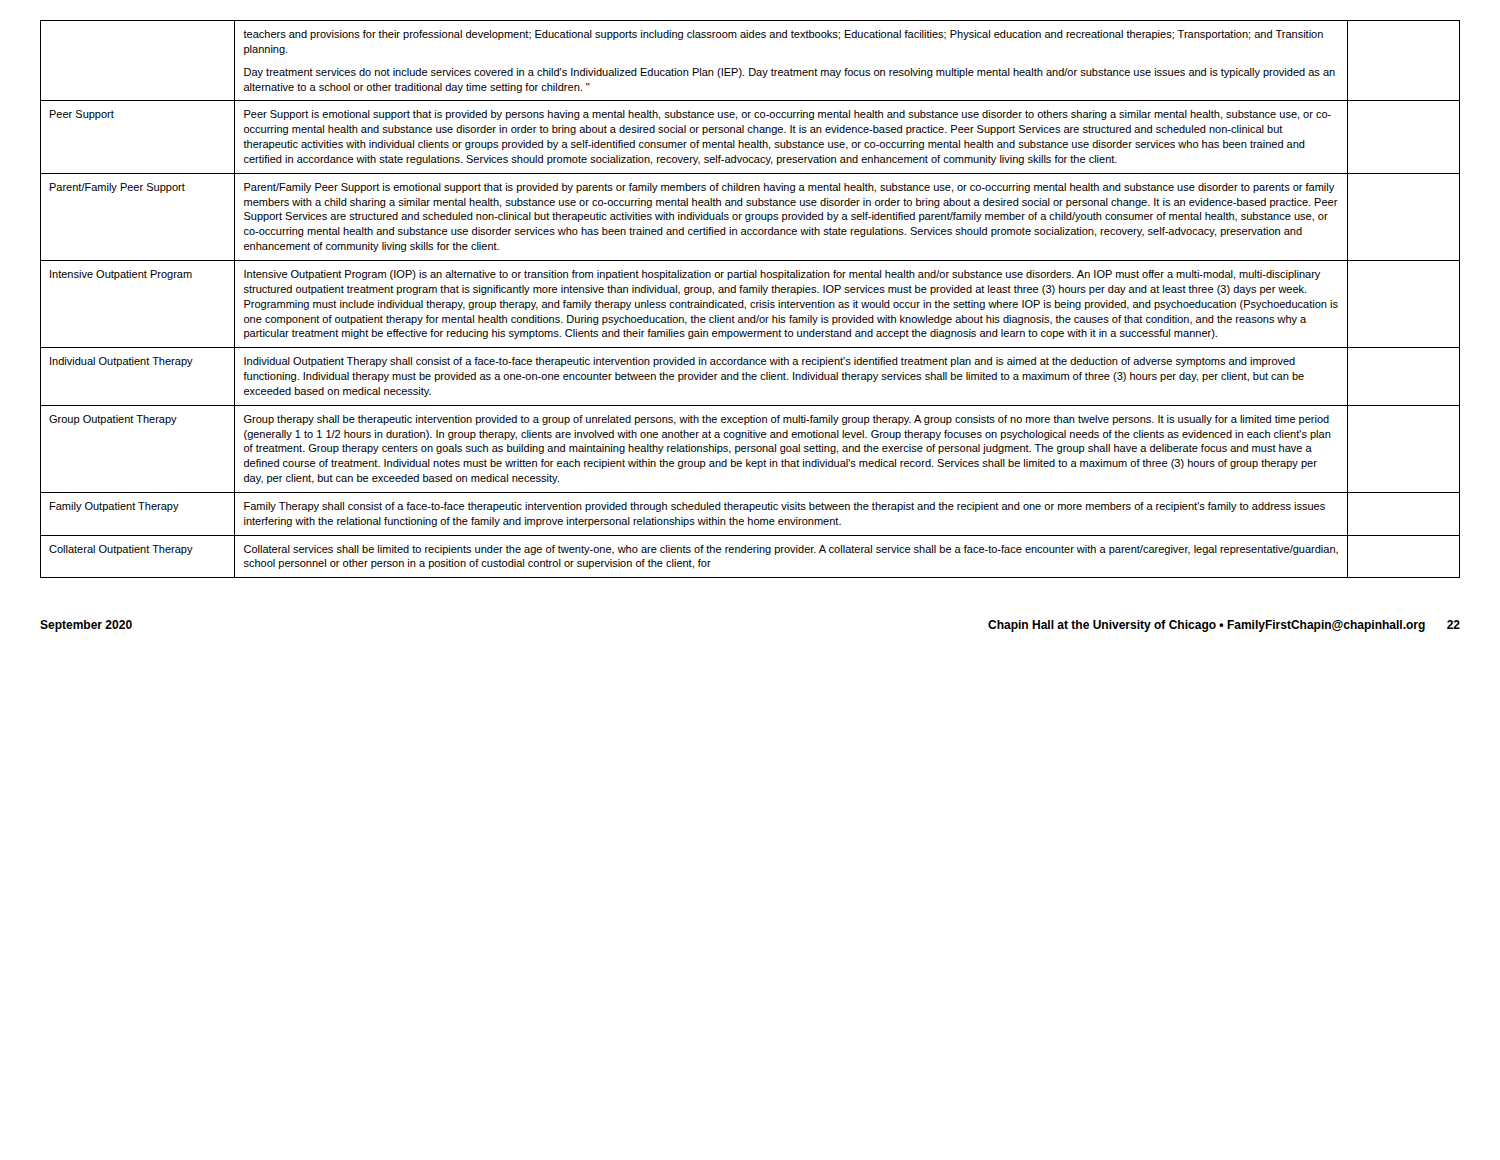| | teachers and provisions for their professional development; Educational supports including classroom aides and textbooks; Educational facilities; Physical education and recreational therapies; Transportation; and Transition planning. Day treatment services do not include services covered in a child's Individualized Education Plan (IEP). Day treatment may focus on resolving multiple mental health and/or substance use issues and is typically provided as an alternative to a school or other traditional day time setting for children. " | |
| Peer Support | Peer Support is emotional support that is provided by persons having a mental health, substance use, or co-occurring mental health and substance use disorder to others sharing a similar mental health, substance use, or co-occurring mental health and substance use disorder in order to bring about a desired social or personal change. It is an evidence-based practice. Peer Support Services are structured and scheduled non-clinical but therapeutic activities with individual clients or groups provided by a self-identified consumer of mental health, substance use, or co-occurring mental health and substance use disorder services who has been trained and certified in accordance with state regulations. Services should promote socialization, recovery, self-advocacy, preservation and enhancement of community living skills for the client. | |
| Parent/Family Peer Support | Parent/Family Peer Support is emotional support that is provided by parents or family members of children having a mental health, substance use, or co-occurring mental health and substance use disorder to parents or family members with a child sharing a similar mental health, substance use or co-occurring mental health and substance use disorder in order to bring about a desired social or personal change. It is an evidence-based practice. Peer Support Services are structured and scheduled non-clinical but therapeutic activities with individuals or groups provided by a self-identified parent/family member of a child/youth consumer of mental health, substance use, or co-occurring mental health and substance use disorder services who has been trained and certified in accordance with state regulations. Services should promote socialization, recovery, self-advocacy, preservation and enhancement of community living skills for the client. | |
| Intensive Outpatient Program | Intensive Outpatient Program (IOP) is an alternative to or transition from inpatient hospitalization or partial hospitalization for mental health and/or substance use disorders. An IOP must offer a multi-modal, multi-disciplinary structured outpatient treatment program that is significantly more intensive than individual, group, and family therapies. IOP services must be provided at least three (3) hours per day and at least three (3) days per week. Programming must include individual therapy, group therapy, and family therapy unless contraindicated, crisis intervention as it would occur in the setting where IOP is being provided, and psychoeducation (Psychoeducation is one component of outpatient therapy for mental health conditions. During psychoeducation, the client and/or his family is provided with knowledge about his diagnosis, the causes of that condition, and the reasons why a particular treatment might be effective for reducing his symptoms. Clients and their families gain empowerment to understand and accept the diagnosis and learn to cope with it in a successful manner). | |
| Individual Outpatient Therapy | Individual Outpatient Therapy shall consist of a face-to-face therapeutic intervention provided in accordance with a recipient's identified treatment plan and is aimed at the deduction of adverse symptoms and improved functioning. Individual therapy must be provided as a one-on-one encounter between the provider and the client. Individual therapy services shall be limited to a maximum of three (3) hours per day, per client, but can be exceeded based on medical necessity. | |
| Group Outpatient Therapy | Group therapy shall be therapeutic intervention provided to a group of unrelated persons, with the exception of multi-family group therapy. A group consists of no more than twelve persons. It is usually for a limited time period (generally 1 to 1 1/2 hours in duration). In group therapy, clients are involved with one another at a cognitive and emotional level. Group therapy focuses on psychological needs of the clients as evidenced in each client's plan of treatment. Group therapy centers on goals such as building and maintaining healthy relationships, personal goal setting, and the exercise of personal judgment. The group shall have a deliberate focus and must have a defined course of treatment. Individual notes must be written for each recipient within the group and be kept in that individual's medical record. Services shall be limited to a maximum of three (3) hours of group therapy per day, per client, but can be exceeded based on medical necessity. | |
| Family Outpatient Therapy | Family Therapy shall consist of a face-to-face therapeutic intervention provided through scheduled therapeutic visits between the therapist and the recipient and one or more members of a recipient's family to address issues interfering with the relational functioning of the family and improve interpersonal relationships within the home environment. | |
| Collateral Outpatient Therapy | Collateral services shall be limited to recipients under the age of twenty-one, who are clients of the rendering provider. A collateral service shall be a face-to-face encounter with a parent/caregiver, legal representative/guardian, school personnel or other person in a position of custodial control or supervision of the client, for | |
September 2020
Chapin Hall at the University of Chicago • FamilyFirstChapin@chapinhall.org 22